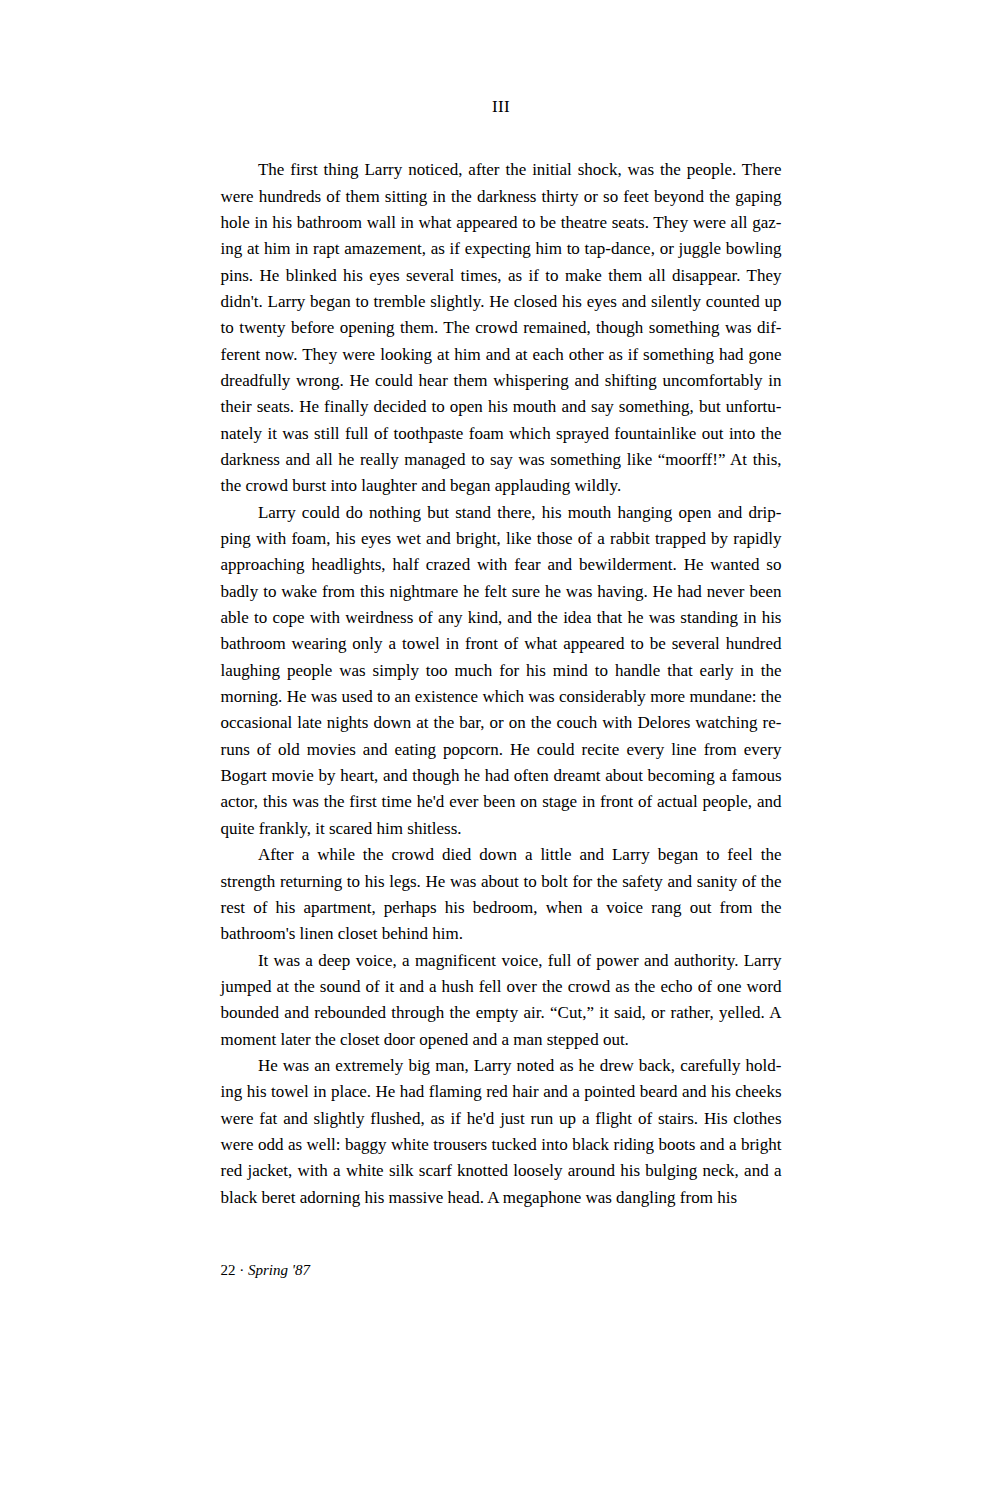III
The first thing Larry noticed, after the initial shock, was the people. There were hundreds of them sitting in the darkness thirty or so feet beyond the gaping hole in his bathroom wall in what appeared to be theatre seats. They were all gazing at him in rapt amazement, as if expecting him to tap-dance, or juggle bowling pins. He blinked his eyes several times, as if to make them all disappear. They didn't. Larry began to tremble slightly. He closed his eyes and silently counted up to twenty before opening them. The crowd remained, though something was different now. They were looking at him and at each other as if something had gone dreadfully wrong. He could hear them whispering and shifting uncomfortably in their seats. He finally decided to open his mouth and say something, but unfortunately it was still full of toothpaste foam which sprayed fountainlike out into the darkness and all he really managed to say was something like “moorff!” At this, the crowd burst into laughter and began applauding wildly.
Larry could do nothing but stand there, his mouth hanging open and dripping with foam, his eyes wet and bright, like those of a rabbit trapped by rapidly approaching headlights, half crazed with fear and bewilderment. He wanted so badly to wake from this nightmare he felt sure he was having. He had never been able to cope with weirdness of any kind, and the idea that he was standing in his bathroom wearing only a towel in front of what appeared to be several hundred laughing people was simply too much for his mind to handle that early in the morning. He was used to an existence which was considerably more mundane: the occasional late nights down at the bar, or on the couch with Delores watching reruns of old movies and eating popcorn. He could recite every line from every Bogart movie by heart, and though he had often dreamt about becoming a famous actor, this was the first time he'd ever been on stage in front of actual people, and quite frankly, it scared him shitless.
After a while the crowd died down a little and Larry began to feel the strength returning to his legs. He was about to bolt for the safety and sanity of the rest of his apartment, perhaps his bedroom, when a voice rang out from the bathroom's linen closet behind him.
It was a deep voice, a magnificent voice, full of power and authority. Larry jumped at the sound of it and a hush fell over the crowd as the echo of one word bounded and rebounded through the empty air. “Cut,” it said, or rather, yelled. A moment later the closet door opened and a man stepped out.
He was an extremely big man, Larry noted as he drew back, carefully holding his towel in place. He had flaming red hair and a pointed beard and his cheeks were fat and slightly flushed, as if he'd just run up a flight of stairs. His clothes were odd as well: baggy white trousers tucked into black riding boots and a bright red jacket, with a white silk scarf knotted loosely around his bulging neck, and a black beret adorning his massive head. A megaphone was dangling from his
22 · Spring '87